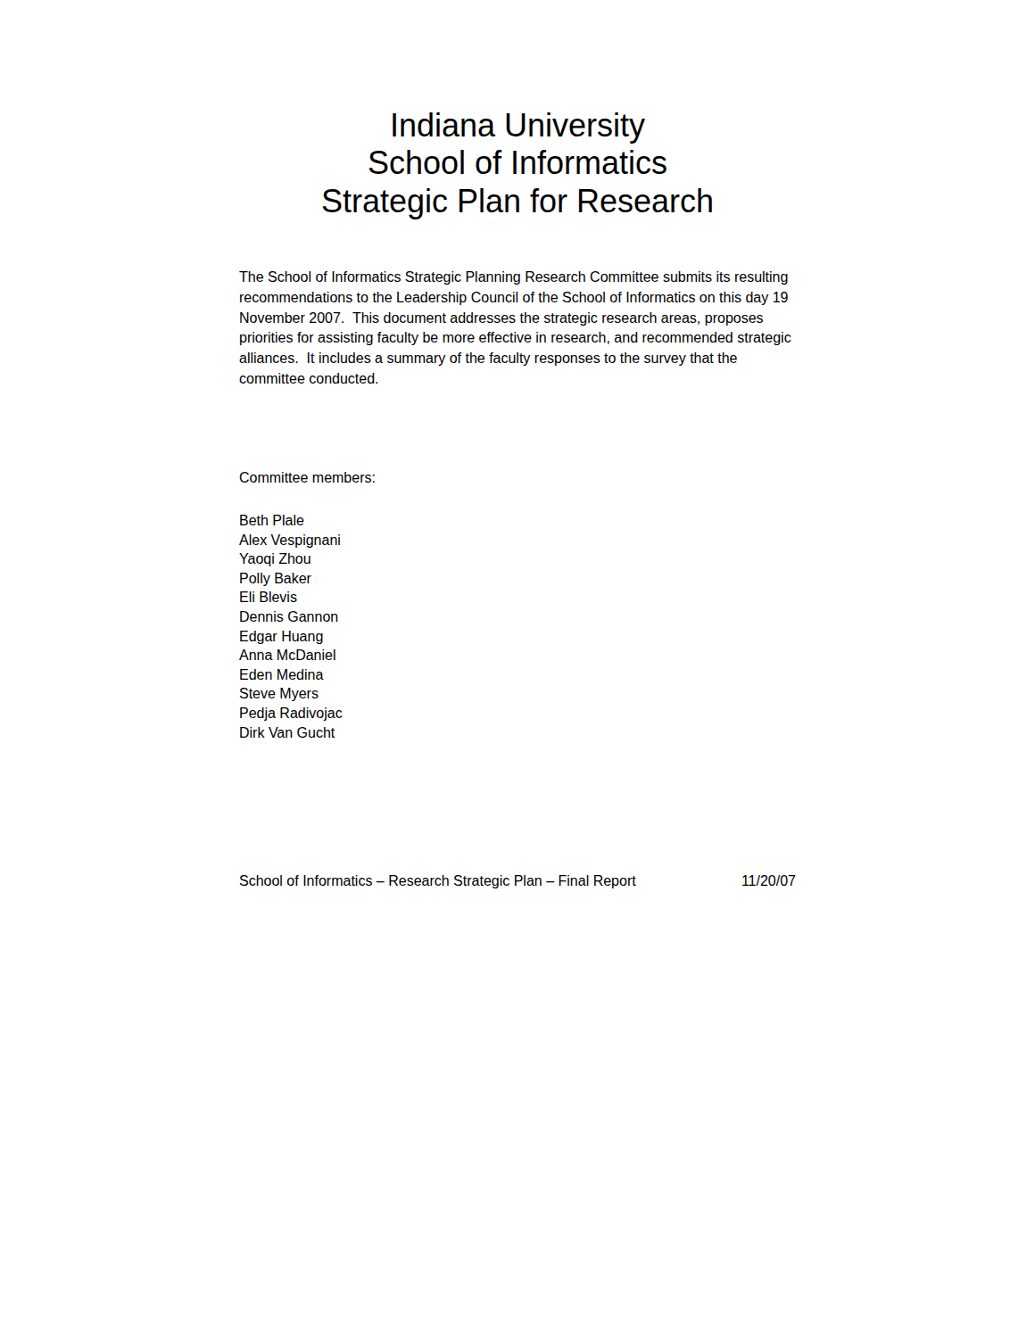Indiana University
School of Informatics
Strategic Plan for Research
The School of Informatics Strategic Planning Research Committee submits its resulting recommendations to the Leadership Council of the School of Informatics on this day 19 November 2007. This document addresses the strategic research areas, proposes priorities for assisting faculty be more effective in research, and recommended strategic alliances. It includes a summary of the faculty responses to the survey that the committee conducted.
Committee members:
Beth Plale
Alex Vespignani
Yaoqi Zhou
Polly Baker
Eli Blevis
Dennis Gannon
Edgar Huang
Anna McDaniel
Eden Medina
Steve Myers
Pedja Radivojac
Dirk Van Gucht
School of Informatics – Research Strategic Plan – Final Report
11/20/07